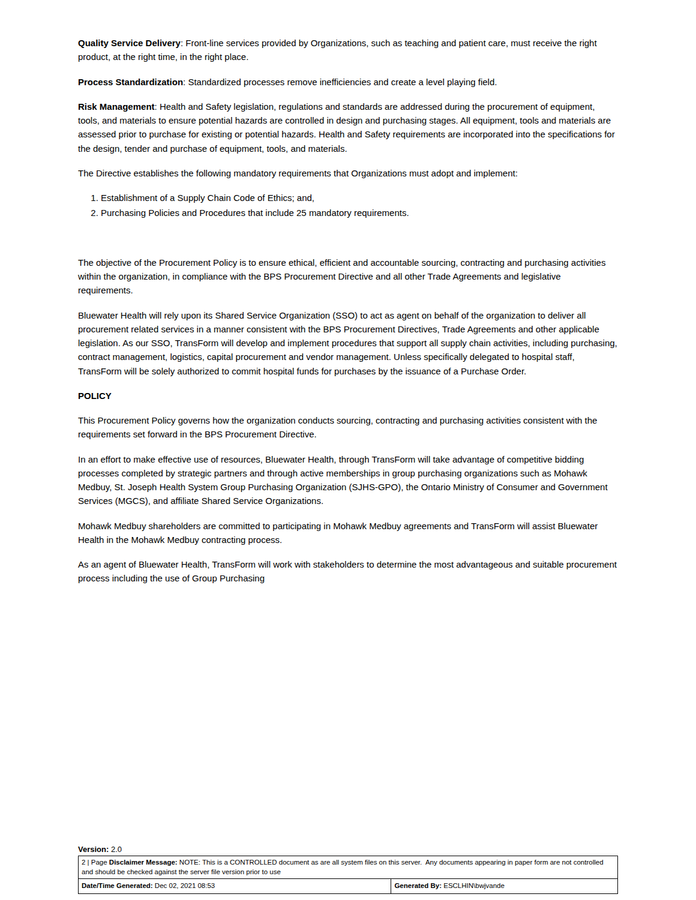Quality Service Delivery: Front-line services provided by Organizations, such as teaching and patient care, must receive the right product, at the right time, in the right place.
Process Standardization: Standardized processes remove inefficiencies and create a level playing field.
Risk Management: Health and Safety legislation, regulations and standards are addressed during the procurement of equipment, tools, and materials to ensure potential hazards are controlled in design and purchasing stages. All equipment, tools and materials are assessed prior to purchase for existing or potential hazards. Health and Safety requirements are incorporated into the specifications for the design, tender and purchase of equipment, tools, and materials.
The Directive establishes the following mandatory requirements that Organizations must adopt and implement:
Establishment of a Supply Chain Code of Ethics; and,
Purchasing Policies and Procedures that include 25 mandatory requirements.
The objective of the Procurement Policy is to ensure ethical, efficient and accountable sourcing, contracting and purchasing activities within the organization, in compliance with the BPS Procurement Directive and all other Trade Agreements and legislative requirements.
Bluewater Health will rely upon its Shared Service Organization (SSO) to act as agent on behalf of the organization to deliver all procurement related services in a manner consistent with the BPS Procurement Directives, Trade Agreements and other applicable legislation. As our SSO, TransForm will develop and implement procedures that support all supply chain activities, including purchasing, contract management, logistics, capital procurement and vendor management. Unless specifically delegated to hospital staff, TransForm will be solely authorized to commit hospital funds for purchases by the issuance of a Purchase Order.
POLICY
This Procurement Policy governs how the organization conducts sourcing, contracting and purchasing activities consistent with the requirements set forward in the BPS Procurement Directive.
In an effort to make effective use of resources, Bluewater Health, through TransForm will take advantage of competitive bidding processes completed by strategic partners and through active memberships in group purchasing organizations such as Mohawk Medbuy, St. Joseph Health System Group Purchasing Organization (SJHS-GPO), the Ontario Ministry of Consumer and Government Services (MGCS), and affiliate Shared Service Organizations.
Mohawk Medbuy shareholders are committed to participating in Mohawk Medbuy agreements and TransForm will assist Bluewater Health in the Mohawk Medbuy contracting process.
As an agent of Bluewater Health, TransForm will work with stakeholders to determine the most advantageous and suitable procurement process including the use of Group Purchasing
Version: 2.0
| 2 / Page Disclaimer Message: NOTE: This is a CONTROLLED document as are all system files on this server. Any documents appearing in paper form are not controlled and should be checked against the server file version prior to use |
| Date/Time Generated: Dec 02, 2021 08:53 | Generated By: ESCLHIN\bwjvande |